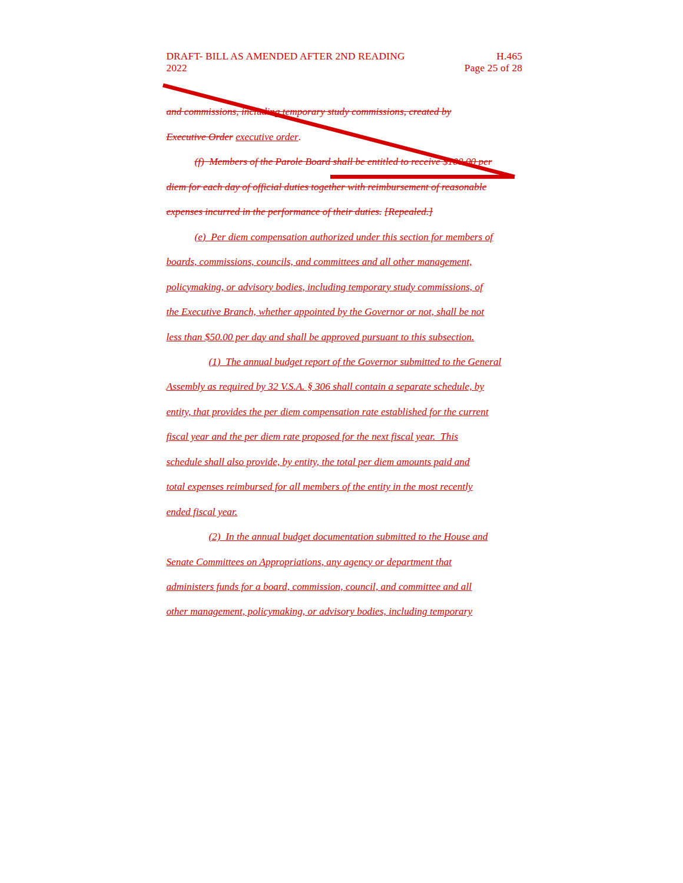| DRAFT- BILL AS AMENDED AFTER 2ND READING | H.465 |
| 2022 | Page 25 of 28 |
and commissions, including temporary study commissions, created by
Executive Order executive order.
(f) Members of the Parole Board shall be entitled to receive $100.00 per
diem for each day of official duties together with reimbursement of reasonable
expenses incurred in the performance of their duties. [Repealed.]
(e) Per diem compensation authorized under this section for members of
boards, commissions, councils, and committees and all other management,
policymaking, or advisory bodies, including temporary study commissions, of
the Executive Branch, whether appointed by the Governor or not, shall be not
less than $50.00 per day and shall be approved pursuant to this subsection.
(1) The annual budget report of the Governor submitted to the General
Assembly as required by 32 V.S.A. § 306 shall contain a separate schedule, by
entity, that provides the per diem compensation rate established for the current
fiscal year and the per diem rate proposed for the next fiscal year. This
schedule shall also provide, by entity, the total per diem amounts paid and
total expenses reimbursed for all members of the entity in the most recently
ended fiscal year.
(2) In the annual budget documentation submitted to the House and
Senate Committees on Appropriations, any agency or department that
administers funds for a board, commission, council, and committee and all
other management, policymaking, or advisory bodies, including temporary